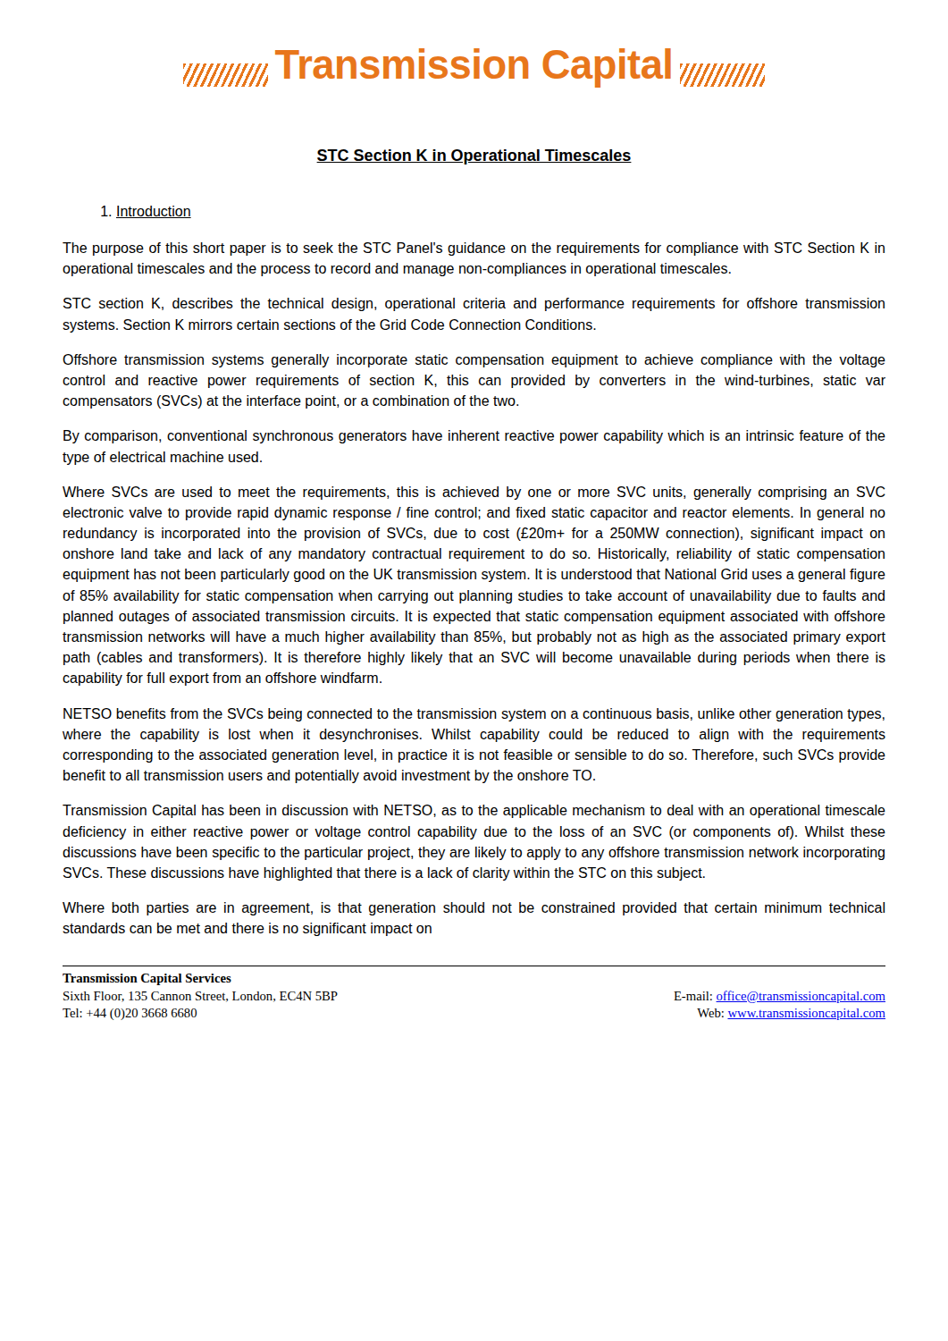Transmission Capital
STC Section K in Operational Timescales
Introduction
The purpose of this short paper is to seek the STC Panel's guidance on the requirements for compliance with STC Section K in operational timescales and the process to record and manage non-compliances in operational timescales.
STC section K, describes the technical design, operational criteria and performance requirements for offshore transmission systems. Section K mirrors certain sections of the Grid Code Connection Conditions.
Offshore transmission systems generally incorporate static compensation equipment to achieve compliance with the voltage control and reactive power requirements of section K, this can provided by converters in the wind-turbines, static var compensators (SVCs) at the interface point, or a combination of the two.
By comparison, conventional synchronous generators have inherent reactive power capability which is an intrinsic feature of the type of electrical machine used.
Where SVCs are used to meet the requirements, this is achieved by one or more SVC units, generally comprising an SVC electronic valve to provide rapid dynamic response / fine control; and fixed static capacitor and reactor elements. In general no redundancy is incorporated into the provision of SVCs, due to cost (£20m+ for a 250MW connection), significant impact on onshore land take and lack of any mandatory contractual requirement to do so. Historically, reliability of static compensation equipment has not been particularly good on the UK transmission system. It is understood that National Grid uses a general figure of 85% availability for static compensation when carrying out planning studies to take account of unavailability due to faults and planned outages of associated transmission circuits. It is expected that static compensation equipment associated with offshore transmission networks will have a much higher availability than 85%, but probably not as high as the associated primary export path (cables and transformers). It is therefore highly likely that an SVC will become unavailable during periods when there is capability for full export from an offshore windfarm.
NETSO benefits from the SVCs being connected to the transmission system on a continuous basis, unlike other generation types, where the capability is lost when it desynchronises. Whilst capability could be reduced to align with the requirements corresponding to the associated generation level, in practice it is not feasible or sensible to do so. Therefore, such SVCs provide benefit to all transmission users and potentially avoid investment by the onshore TO.
Transmission Capital has been in discussion with NETSO, as to the applicable mechanism to deal with an operational timescale deficiency in either reactive power or voltage control capability due to the loss of an SVC (or components of). Whilst these discussions have been specific to the particular project, they are likely to apply to any offshore transmission network incorporating SVCs. These discussions have highlighted that there is a lack of clarity within the STC on this subject.
Where both parties are in agreement, is that generation should not be constrained provided that certain minimum technical standards can be met and there is no significant impact on
Transmission Capital Services
Sixth Floor, 135 Cannon Street, London, EC4N 5BP
Tel: +44 (0)20 3668 6680
E-mail: office@transmissioncapital.com
Web: www.transmissioncapital.com